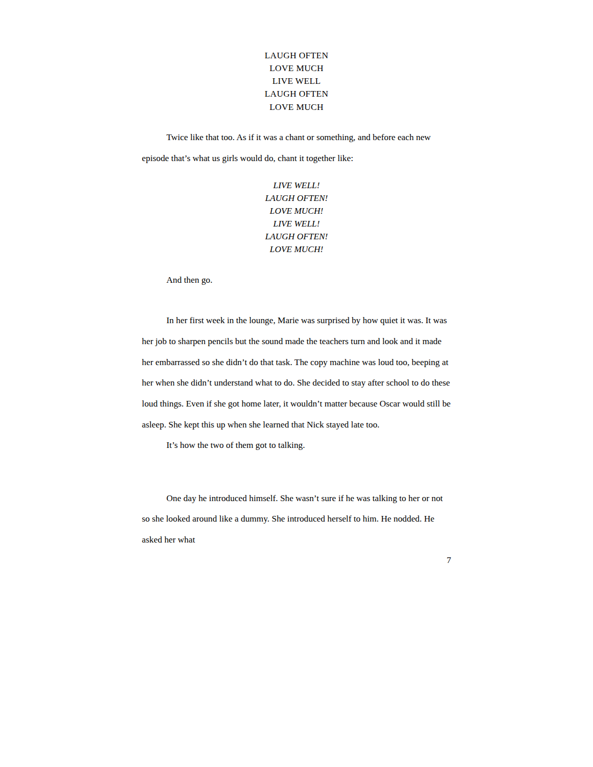LAUGH OFTEN
LOVE MUCH
LIVE WELL
LAUGH OFTEN
LOVE MUCH
Twice like that too. As if it was a chant or something, and before each new episode that’s what us girls would do, chant it together like:
LIVE WELL!
LAUGH OFTEN!
LOVE MUCH!
LIVE WELL!
LAUGH OFTEN!
LOVE MUCH!
And then go.
In her first week in the lounge, Marie was surprised by how quiet it was. It was her job to sharpen pencils but the sound made the teachers turn and look and it made her embarrassed so she didn’t do that task. The copy machine was loud too, beeping at her when she didn’t understand what to do. She decided to stay after school to do these loud things. Even if she got home later, it wouldn’t matter because Oscar would still be asleep. She kept this up when she learned that Nick stayed late too.
It’s how the two of them got to talking.
One day he introduced himself. She wasn’t sure if he was talking to her or not so she looked around like a dummy. She introduced herself to him. He nodded. He asked her what
7